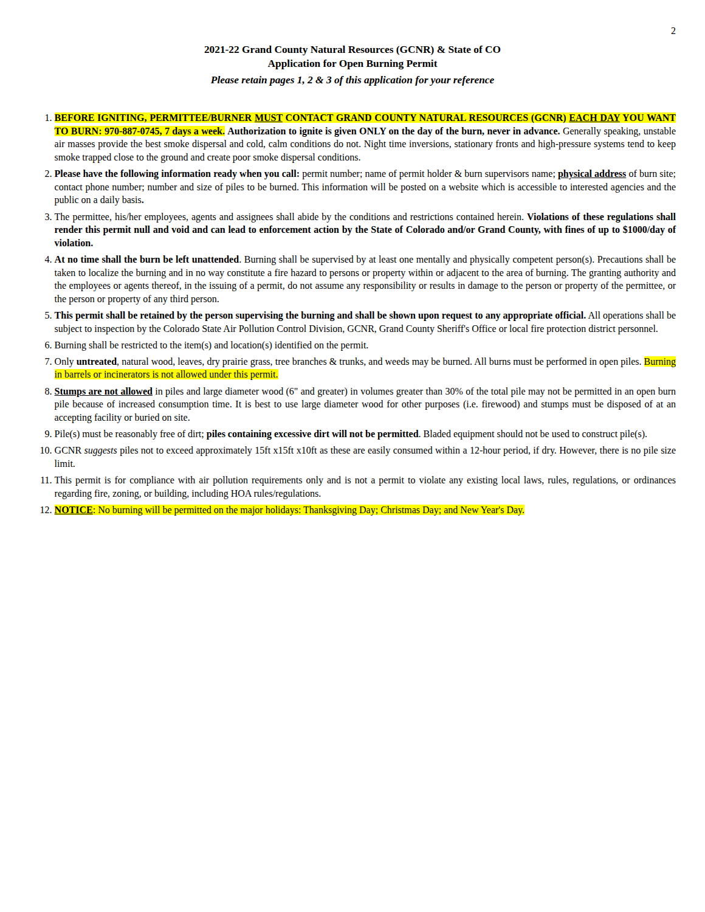2
2021-22 Grand County Natural Resources (GCNR) & State of CO Application for Open Burning Permit Please retain pages 1, 2 & 3 of this application for your reference
BEFORE IGNITING, PERMITTEE/BURNER MUST CONTACT GRAND COUNTY NATURAL RESOURCES (GCNR) EACH DAY YOU WANT TO BURN: 970-887-0745, 7 days a week. Authorization to ignite is given ONLY on the day of the burn, never in advance. Generally speaking, unstable air masses provide the best smoke dispersal and cold, calm conditions do not. Night time inversions, stationary fronts and high-pressure systems tend to keep smoke trapped close to the ground and create poor smoke dispersal conditions.
Please have the following information ready when you call: permit number; name of permit holder & burn supervisors name; physical address of burn site; contact phone number; number and size of piles to be burned. This information will be posted on a website which is accessible to interested agencies and the public on a daily basis.
The permittee, his/her employees, agents and assignees shall abide by the conditions and restrictions contained herein. Violations of these regulations shall render this permit null and void and can lead to enforcement action by the State of Colorado and/or Grand County, with fines of up to $1000/day of violation.
At no time shall the burn be left unattended. Burning shall be supervised by at least one mentally and physically competent person(s). Precautions shall be taken to localize the burning and in no way constitute a fire hazard to persons or property within or adjacent to the area of burning. The granting authority and the employees or agents thereof, in the issuing of a permit, do not assume any responsibility or results in damage to the person or property of the permittee, or the person or property of any third person.
This permit shall be retained by the person supervising the burning and shall be shown upon request to any appropriate official. All operations shall be subject to inspection by the Colorado State Air Pollution Control Division, GCNR, Grand County Sheriff's Office or local fire protection district personnel.
Burning shall be restricted to the item(s) and location(s) identified on the permit.
Only untreated, natural wood, leaves, dry prairie grass, tree branches & trunks, and weeds may be burned. All burns must be performed in open piles. Burning in barrels or incinerators is not allowed under this permit.
Stumps are not allowed in piles and large diameter wood (6" and greater) in volumes greater than 30% of the total pile may not be permitted in an open burn pile because of increased consumption time. It is best to use large diameter wood for other purposes (i.e. firewood) and stumps must be disposed of at an accepting facility or buried on site.
Pile(s) must be reasonably free of dirt; piles containing excessive dirt will not be permitted. Bladed equipment should not be used to construct pile(s).
GCNR suggests piles not to exceed approximately 15ft x15ft x10ft as these are easily consumed within a 12-hour period, if dry. However, there is no pile size limit.
This permit is for compliance with air pollution requirements only and is not a permit to violate any existing local laws, rules, regulations, or ordinances regarding fire, zoning, or building, including HOA rules/regulations.
NOTICE: No burning will be permitted on the major holidays: Thanksgiving Day; Christmas Day; and New Year's Day.